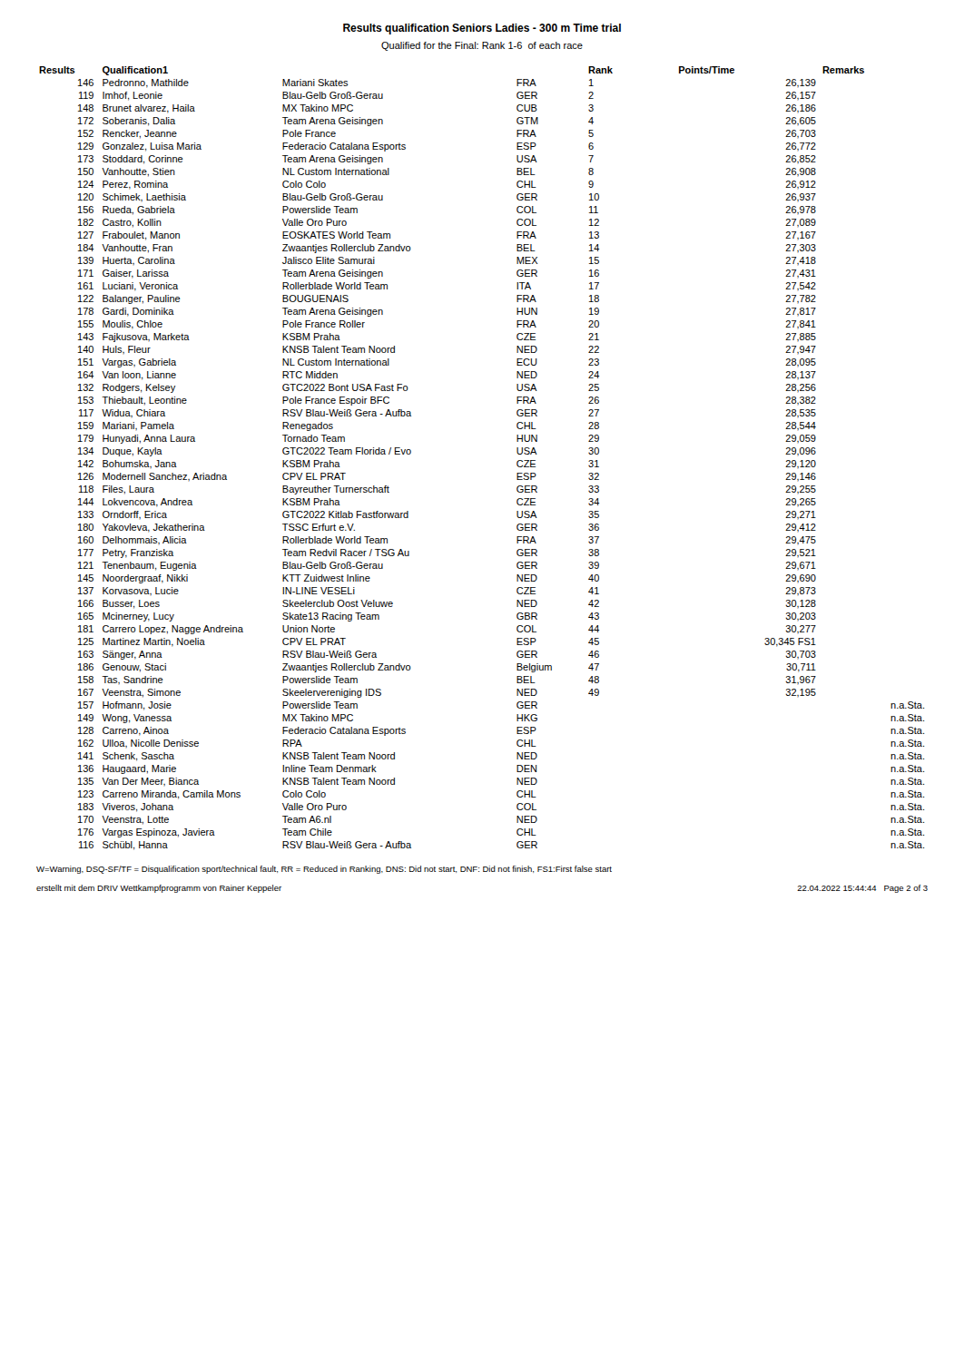Results qualification Seniors Ladies - 300 m Time trial
Qualified for the Final: Rank 1-6 of each race
| Results | Qualification1 | | | Rank | Points/Time | Remarks |
| --- | --- | --- | --- | --- | --- | --- |
| 146 | Pedronno, Mathilde | Mariani Skates | FRA | 1 | 26,139 | |
| 119 | Imhof, Leonie | Blau-Gelb Groß-Gerau | GER | 2 | 26,157 | |
| 148 | Brunet alvarez, Haila | MX Takino MPC | CUB | 3 | 26,186 | |
| 172 | Soberanis, Dalia | Team Arena Geisingen | GTM | 4 | 26,605 | |
| 152 | Rencker, Jeanne | Pole France | FRA | 5 | 26,703 | |
| 129 | Gonzalez, Luisa Maria | Federacio Catalana Esports | ESP | 6 | 26,772 | |
| 173 | Stoddard, Corinne | Team Arena Geisingen | USA | 7 | 26,852 | |
| 150 | Vanhoutte, Stien | NL Custom International | BEL | 8 | 26,908 | |
| 124 | Perez, Romina | Colo Colo | CHL | 9 | 26,912 | |
| 120 | Schimek, Laethisia | Blau-Gelb Groß-Gerau | GER | 10 | 26,937 | |
| 156 | Rueda, Gabriela | Powerslide Team | COL | 11 | 26,978 | |
| 182 | Castro, Kollin | Valle Oro Puro | COL | 12 | 27,089 | |
| 127 | Fraboulet, Manon | EOSKATES World Team | FRA | 13 | 27,167 | |
| 184 | Vanhoutte, Fran | Zwaantjes Rollerclub Zandvo | BEL | 14 | 27,303 | |
| 139 | Huerta, Carolina | Jalisco Elite Samurai | MEX | 15 | 27,418 | |
| 171 | Gaiser, Larissa | Team Arena Geisingen | GER | 16 | 27,431 | |
| 161 | Luciani, Veronica | Rollerblade World Team | ITA | 17 | 27,542 | |
| 122 | Balanger, Pauline | BOUGUENAIS | FRA | 18 | 27,782 | |
| 178 | Gardi, Dominika | Team Arena Geisingen | HUN | 19 | 27,817 | |
| 155 | Moulis, Chloe | Pole France Roller | FRA | 20 | 27,841 | |
| 143 | Fajkusova, Marketa | KSBM Praha | CZE | 21 | 27,885 | |
| 140 | Huls, Fleur | KNSB Talent Team Noord | NED | 22 | 27,947 | |
| 151 | Vargas, Gabriela | NL Custom International | ECU | 23 | 28,095 | |
| 164 | Van loon, Lianne | RTC Midden | NED | 24 | 28,137 | |
| 132 | Rodgers, Kelsey | GTC2022 Bont USA Fast Fo | USA | 25 | 28,256 | |
| 153 | Thiebault, Leontine | Pole France Espoir BFC | FRA | 26 | 28,382 | |
| 117 | Widua, Chiara | RSV Blau-Weiß Gera - Aufba | GER | 27 | 28,535 | |
| 159 | Mariani, Pamela | Renegados | CHL | 28 | 28,544 | |
| 179 | Hunyadi, Anna Laura | Tornado Team | HUN | 29 | 29,059 | |
| 134 | Duque, Kayla | GTC2022 Team Florida / Evo | USA | 30 | 29,096 | |
| 142 | Bohumska, Jana | KSBM Praha | CZE | 31 | 29,120 | |
| 126 | Modernell Sanchez, Ariadna | CPV EL PRAT | ESP | 32 | 29,146 | |
| 118 | Files, Laura | Bayreuther Turnerschaft | GER | 33 | 29,255 | |
| 144 | Lokvencova, Andrea | KSBM Praha | CZE | 34 | 29,265 | |
| 133 | Orndorff, Erica | GTC2022 Kitlab Fastforward | USA | 35 | 29,271 | |
| 180 | Yakovleva, Jekatherina | TSSC Erfurt e.V. | GER | 36 | 29,412 | |
| 160 | Delhommais, Alicia | Rollerblade World Team | FRA | 37 | 29,475 | |
| 177 | Petry, Franziska | Team Redvil Racer / TSG Au | GER | 38 | 29,521 | |
| 121 | Tenenbaum, Eugenia | Blau-Gelb Groß-Gerau | GER | 39 | 29,671 | |
| 145 | Noordergraaf, Nikki | KTT Zuidwest Inline | NED | 40 | 29,690 | |
| 137 | Korvasova, Lucie | IN-LINE VESELi | CZE | 41 | 29,873 | |
| 166 | Busser, Loes | Skeelerclub Oost Veluwe | NED | 42 | 30,128 | |
| 165 | Mcinerney, Lucy | Skate13 Racing Team | GBR | 43 | 30,203 | |
| 181 | Carrero Lopez, Nagge Andreina | Union Norte | COL | 44 | 30,277 | |
| 125 | Martinez Martin, Noelia | CPV EL PRAT | ESP | 45 | 30,345 FS1 | |
| 163 | Sänger, Anna | RSV Blau-Weiß Gera | GER | 46 | 30,703 | |
| 186 | Genouw, Staci | Zwaantjes Rollerclub Zandvo | Belgium | 47 | 30,711 | |
| 158 | Tas, Sandrine | Powerslide Team | BEL | 48 | 31,967 | |
| 167 | Veenstra, Simone | Skeelervereniging IDS | NED | 49 | 32,195 | |
| 157 | Hofmann, Josie | Powerslide Team | GER | | | n.a.Sta. |
| 149 | Wong, Vanessa | MX Takino MPC | HKG | | | n.a.Sta. |
| 128 | Carreno, Ainoa | Federacio Catalana Esports | ESP | | | n.a.Sta. |
| 162 | Ulloa, Nicolle Denisse | RPA | CHL | | | n.a.Sta. |
| 141 | Schenk, Sascha | KNSB Talent Team Noord | NED | | | n.a.Sta. |
| 136 | Haugaard, Marie | Inline Team Denmark | DEN | | | n.a.Sta. |
| 135 | Van Der Meer, Bianca | KNSB Talent Team Noord | NED | | | n.a.Sta. |
| 123 | Carreno Miranda, Camila Mons | Colo Colo | CHL | | | n.a.Sta. |
| 183 | Viveros, Johana | Valle Oro Puro | COL | | | n.a.Sta. |
| 170 | Veenstra, Lotte | Team A6.nl | NED | | | n.a.Sta. |
| 176 | Vargas Espinoza, Javiera | Team Chile | CHL | | | n.a.Sta. |
| 116 | Schübl, Hanna | RSV Blau-Weiß Gera - Aufba | GER | | | n.a.Sta. |
W=Warning, DSQ-SF/TF = Disqualification sport/technical fault, RR = Reduced in Ranking, DNS: Did not start, DNF: Did not finish, FS1:First false start
erstellt mit dem DRIV Wettkampfprogramm von Rainer Keppeler 22.04.2022 15:44:44 Page 2 of 3